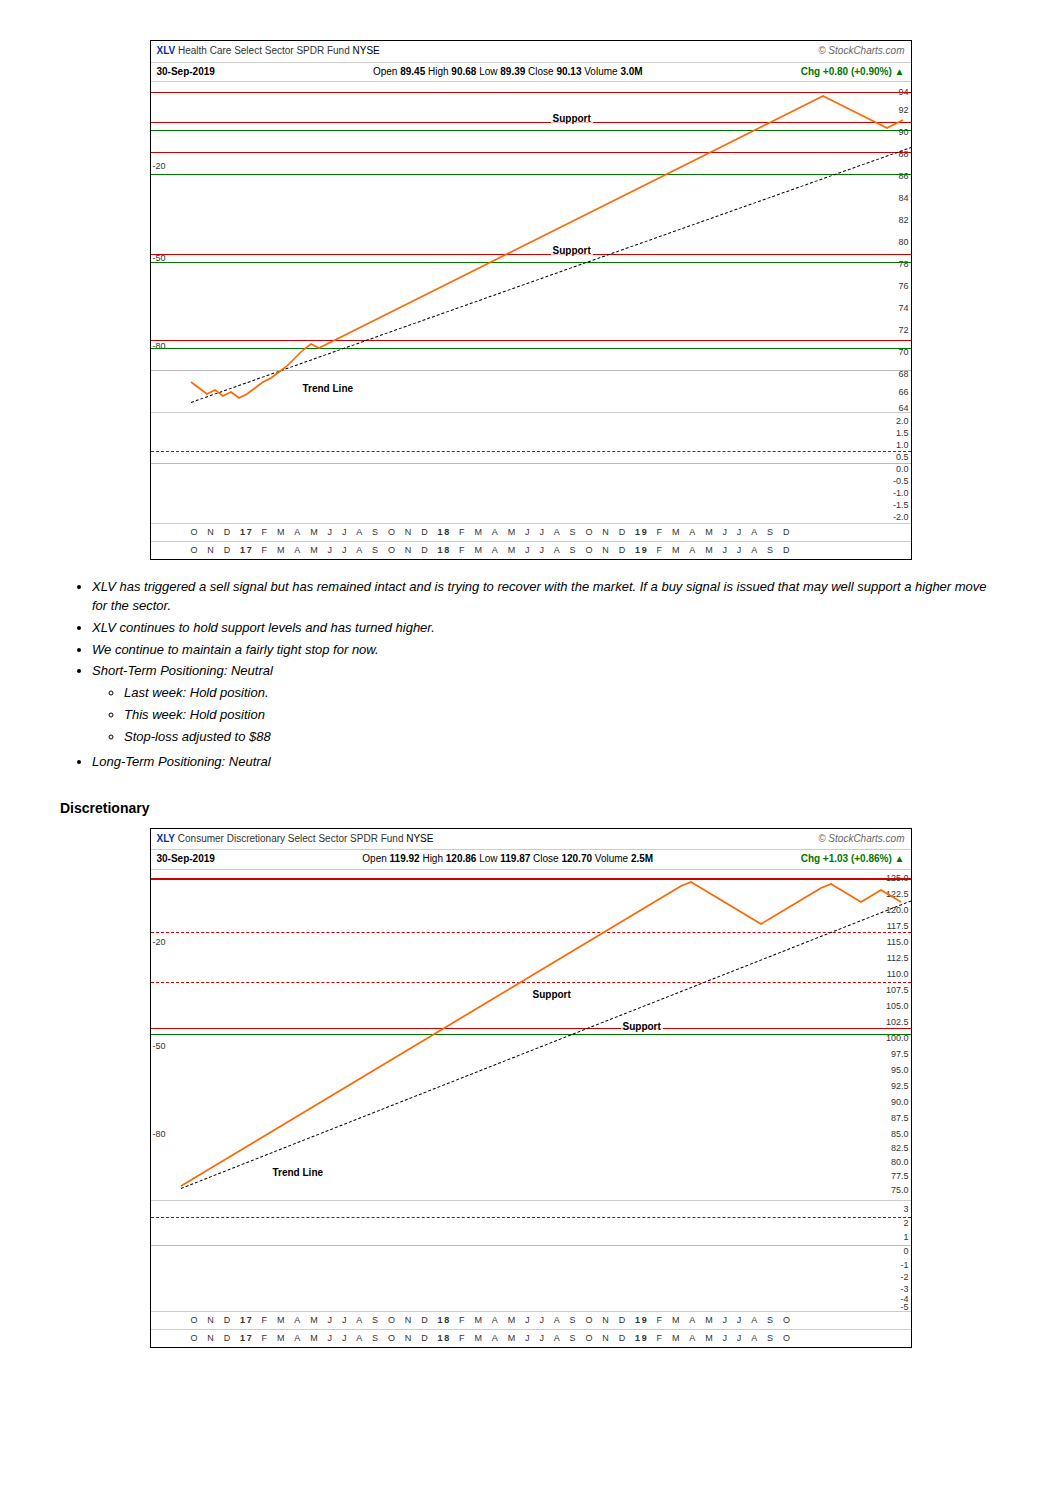XLV Health Care Select Sector SPDR Fund NYSE © StockCharts.com
30-Sep-2019 Open 89.45 High 90.68 Low 89.39 Close 90.13 Volume 3.0M Chg +0.80 (+0.90%) ▲
94 92 90 88 86 84 82 80 78 76 74 72 70 68 66 64 -20 -50 -80
Support Support Trend Line
2.0 1.5 1.0 0.5 0.0 -0.5 -1.0 -1.5 -2.0
O N D 17 F M A M J J A S O N D 18 F M A M J J A S O N D 19 F M A M J J A S D
O N D 17 F M A M J J A S O N D 18 F M A M J J A S O N D 19 F M A M J J A S D
XLV has triggered a sell signal but has remained intact and is trying to recover with the market. If a buy signal is issued that may well support a higher move for the sector.
XLV continues to hold support levels and has turned higher.
We continue to maintain a fairly tight stop for now.
Short-Term Positioning: Neutral
Last week: Hold position.
This week: Hold position
Stop-loss adjusted to $88
Long-Term Positioning: Neutral
Discretionary
XLY Consumer Discretionary Select Sector SPDR Fund NYSE © StockCharts.com
30-Sep-2019 Open 119.92 High 120.86 Low 119.87 Close 120.70 Volume 2.5M Chg +1.03 (+0.86%) ▲
125.0 122.5 120.0 117.5 115.0 112.5 110.0 107.5 105.0 102.5 100.0 97.5 95.0 92.5 90.0 87.5 85.0 82.5 80.0 77.5 75.0 -20 -50 -80
Support Support Trend Line
3 2 1 0 -1 -2 -3 -4 -5
O N D 17 F M A M J J A S O N D 18 F M A M J J A S O N D 19 F M A M J J A S O
O N D 17 F M A M J J A S O N D 18 F M A M J J A S O N D 19 F M A M J J A S O